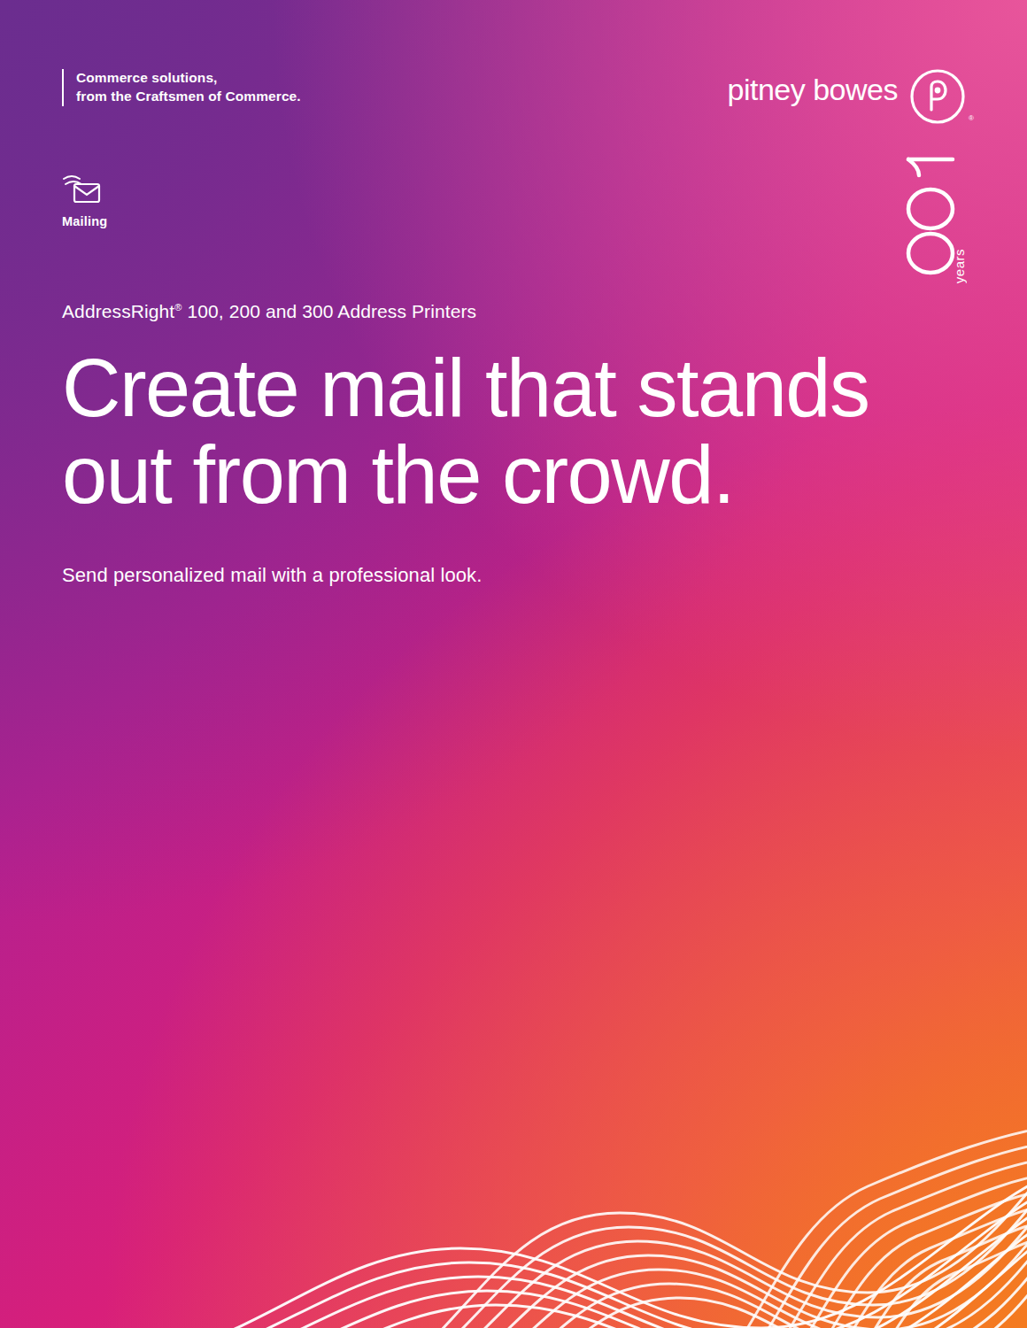Commerce solutions,
from the Craftsmen of Commerce.
pitney bowes
®
Mailing
years
AddressRight® 100, 200 and 300 Address Printers
Create mail that stands out from the crowd.
Send personalized mail with a professional look.